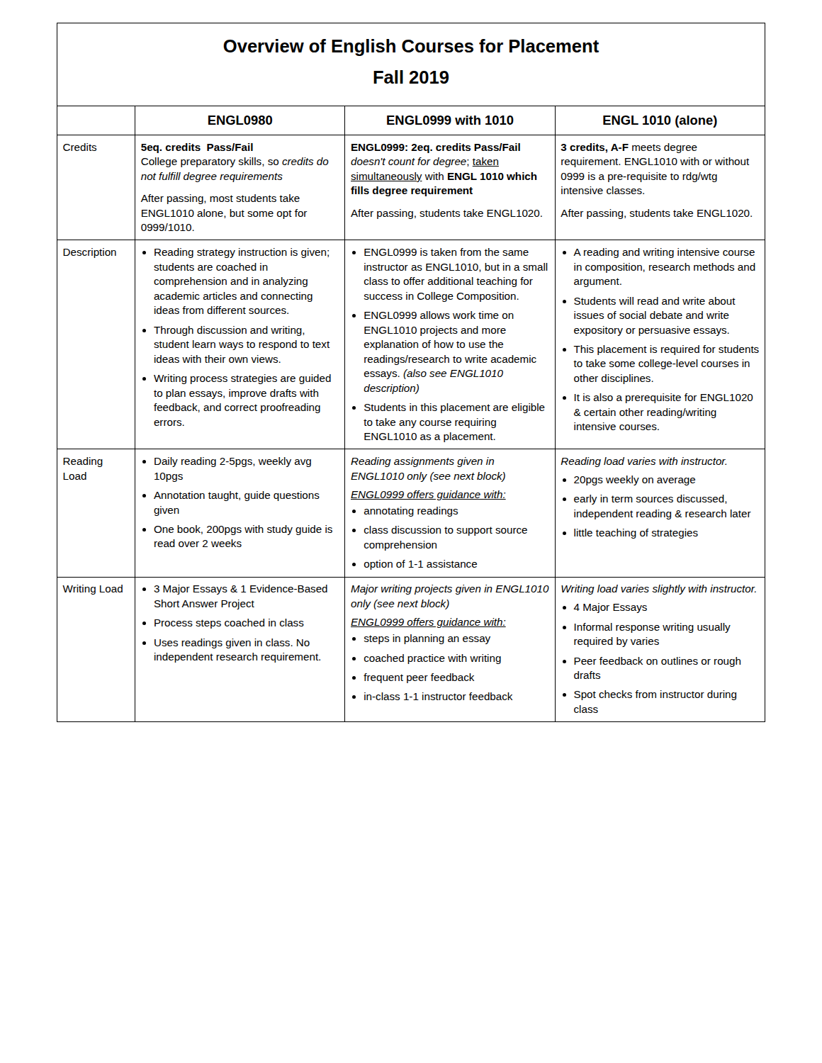Overview of English Courses for Placement Fall 2019
| | ENGL0980 | ENGL0999 with 1010 | ENGL 1010 (alone) |
| --- | --- | --- | --- |
| Credits | 5eq. credits Pass/Fail College preparatory skills, so credits do not fulfill degree requirements After passing, most students take ENGL1010 alone, but some opt for 0999/1010. | ENGL0999: 2eq. credits Pass/Fail doesn't count for degree ; taken simultaneously with ENGL 1010 which fills degree requirement After passing, students take ENGL1020. | 3 credits, A-F meets degree requirement. ENGL1010 with or without 0999 is a pre-requisite to rdg/wtg intensive classes. After passing, students take ENGL1020. |
| Description | Reading strategy instruction is given; students are coached in comprehension and in analyzing academic articles and connecting ideas from different sources. Through discussion and writing, student learn ways to respond to text ideas with their own views. Writing process strategies are guided to plan essays, improve drafts with feedback, and correct proofreading errors. | ENGL0999 is taken from the same instructor as ENGL1010, but in a small class to offer additional teaching for success in College Composition. ENGL0999 allows work time on ENGL1010 projects and more explanation of how to use the readings/research to write academic essays. (also see ENGL1010 description) Students in this placement are eligible to take any course requiring ENGL1010 as a placement. | A reading and writing intensive course in composition, research methods and argument. Students will read and write about issues of social debate and write expository or persuasive essays. This placement is required for students to take some college-level courses in other disciplines. It is also a prerequisite for ENGL1020 & certain other reading/writing intensive courses. |
| Reading Load | Daily reading 2-5pgs, weekly avg 10pgs Annotation taught, guide questions given One book, 200pgs with study guide is read over 2 weeks | Reading assignments given in ENGL1010 only (see next block) ENGL0999 offers guidance with: annotating readings class discussion to support source comprehension option of 1-1 assistance | Reading load varies with instructor. 20pgs weekly on average early in term sources discussed, independent reading & research later little teaching of strategies |
| Writing Load | 3 Major Essays & 1 Evidence-Based Short Answer Project Process steps coached in class Uses readings given in class. No independent research requirement. | Major writing projects given in ENGL1010 only (see next block) ENGL0999 offers guidance with: steps in planning an essay coached practice with writing frequent peer feedback in-class 1-1 instructor feedback | Writing load varies slightly with instructor. 4 Major Essays Informal response writing usually required by varies Peer feedback on outlines or rough drafts Spot checks from instructor during class |